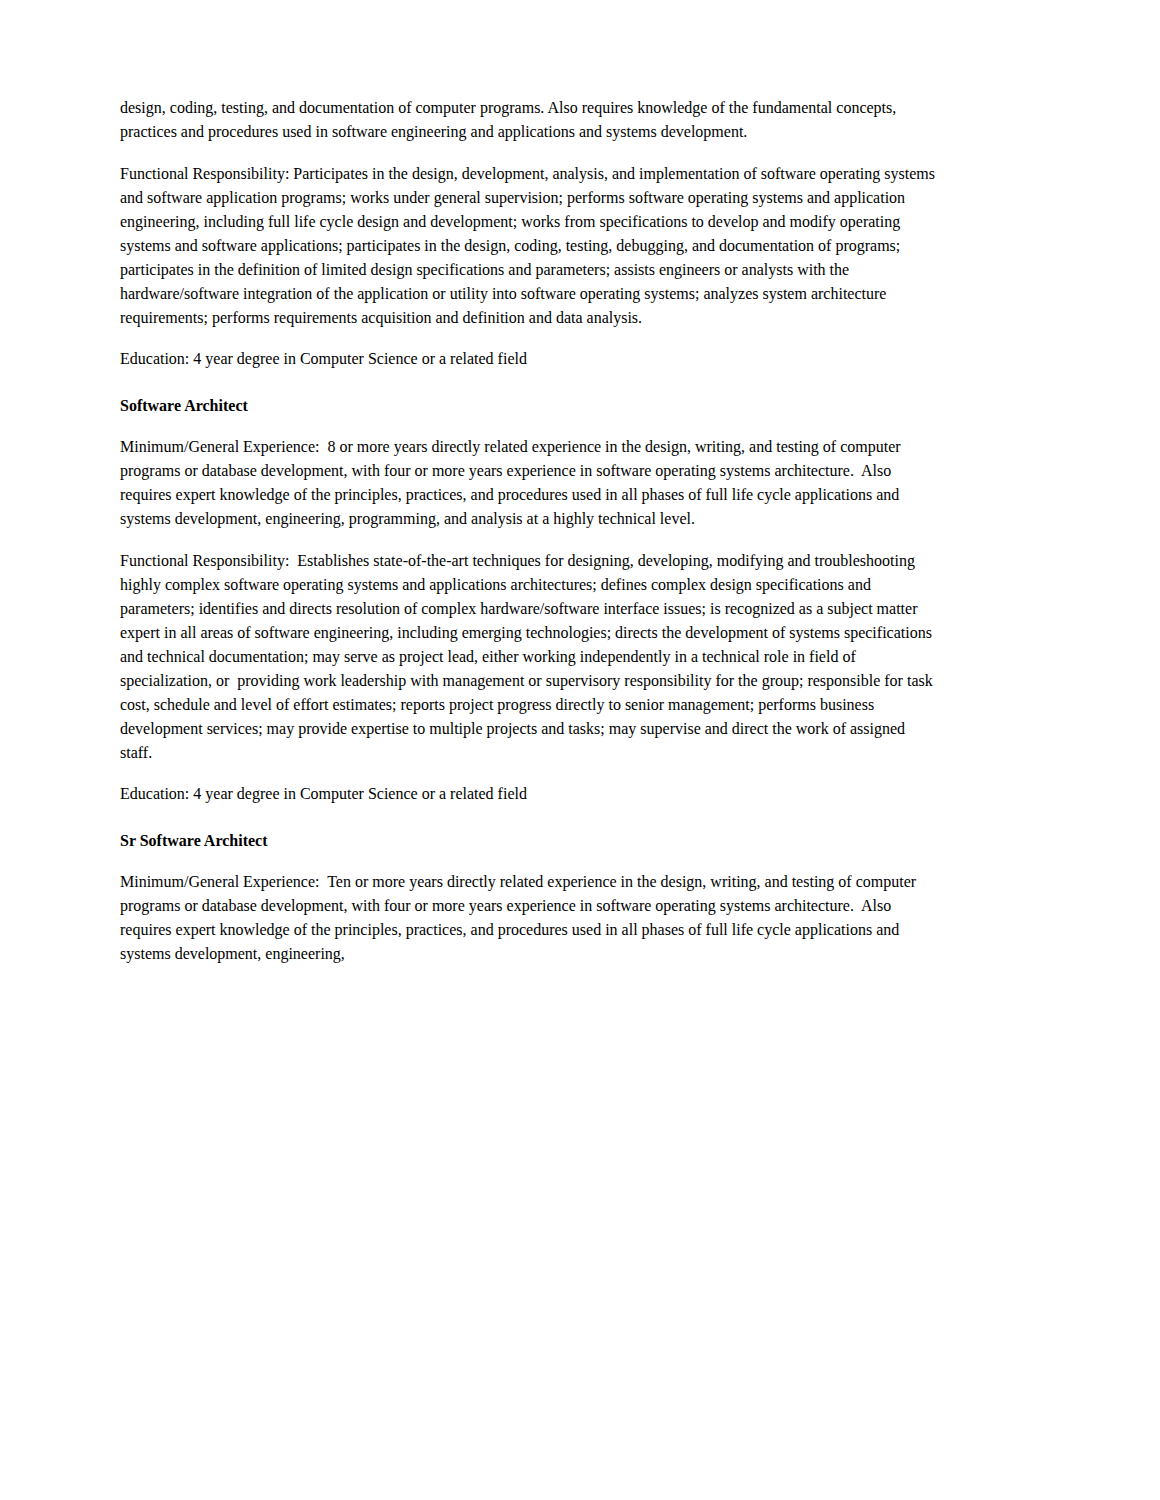design, coding, testing, and documentation of computer programs. Also requires knowledge of the fundamental concepts, practices and procedures used in software engineering and applications and systems development.
Functional Responsibility: Participates in the design, development, analysis, and implementation of software operating systems and software application programs; works under general supervision; performs software operating systems and application engineering, including full life cycle design and development; works from specifications to develop and modify operating systems and software applications; participates in the design, coding, testing, debugging, and documentation of programs; participates in the definition of limited design specifications and parameters; assists engineers or analysts with the hardware/software integration of the application or utility into software operating systems; analyzes system architecture requirements; performs requirements acquisition and definition and data analysis.
Education: 4 year degree in Computer Science or a related field
Software Architect
Minimum/General Experience: 8 or more years directly related experience in the design, writing, and testing of computer programs or database development, with four or more years experience in software operating systems architecture. Also requires expert knowledge of the principles, practices, and procedures used in all phases of full life cycle applications and systems development, engineering, programming, and analysis at a highly technical level.
Functional Responsibility: Establishes state-of-the-art techniques for designing, developing, modifying and troubleshooting highly complex software operating systems and applications architectures; defines complex design specifications and parameters; identifies and directs resolution of complex hardware/software interface issues; is recognized as a subject matter expert in all areas of software engineering, including emerging technologies; directs the development of systems specifications and technical documentation; may serve as project lead, either working independently in a technical role in field of specialization, or providing work leadership with management or supervisory responsibility for the group; responsible for task cost, schedule and level of effort estimates; reports project progress directly to senior management; performs business development services; may provide expertise to multiple projects and tasks; may supervise and direct the work of assigned staff.
Education: 4 year degree in Computer Science or a related field
Sr Software Architect
Minimum/General Experience: Ten or more years directly related experience in the design, writing, and testing of computer programs or database development, with four or more years experience in software operating systems architecture. Also requires expert knowledge of the principles, practices, and procedures used in all phases of full life cycle applications and systems development, engineering,